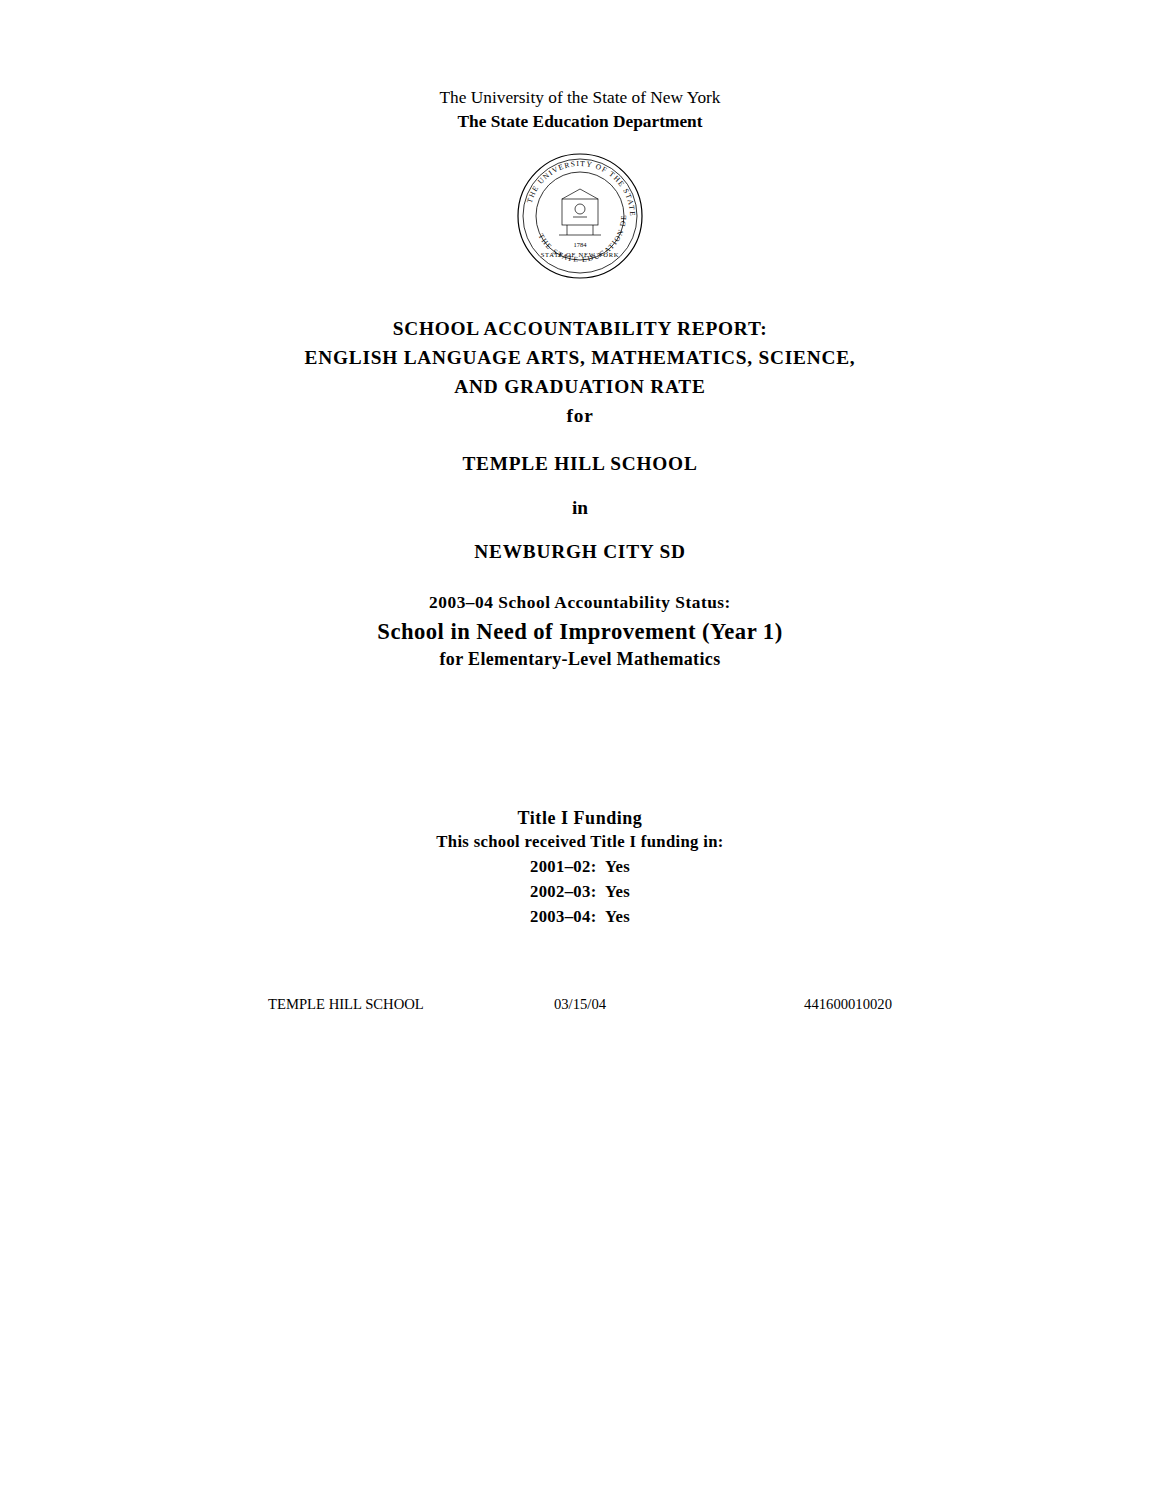The University of the State of New York
The State Education Department
THE UNIVERSITY OF THE STATE OF NEW YORK THE STATE EDUCATION DEPARTMENT 1784 STATE OF NEW YORK
SCHOOL ACCOUNTABILITY REPORT:
ENGLISH LANGUAGE ARTS, MATHEMATICS, SCIENCE,
AND GRADUATION RATE
for
TEMPLE HILL SCHOOL
in
NEWBURGH CITY SD
2003–04 School Accountability Status:
School in Need of Improvement (Year 1)
for Elementary-Level Mathematics
Title I Funding
This school received Title I funding in:
2001–02: Yes
2002–03: Yes
2003–04: Yes
TEMPLE HILL SCHOOL
03/15/04
441600010020